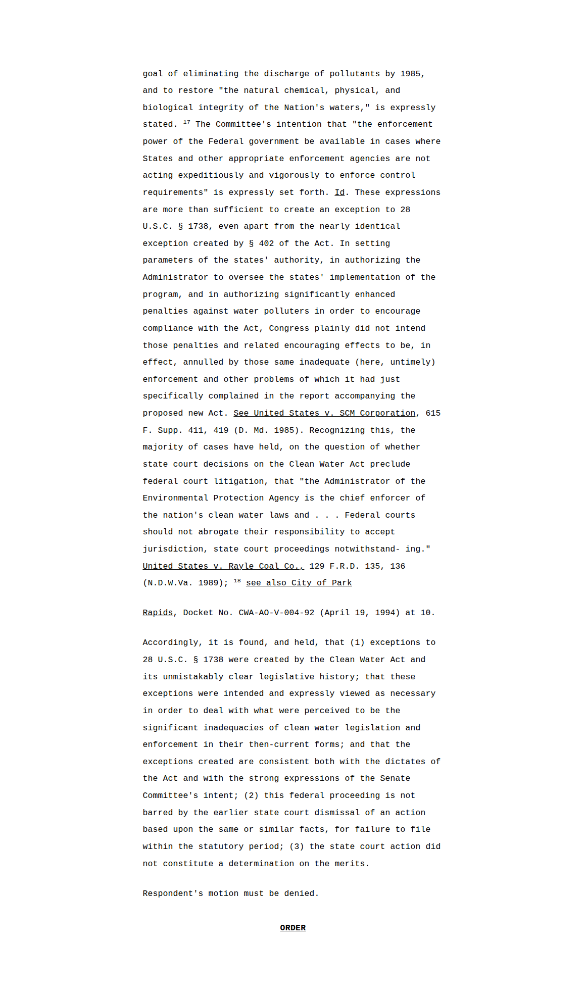goal of eliminating the discharge of pollutants by 1985, and to restore "the natural chemical, physical, and biological integrity of the Nation's waters," is expressly stated. 17 The Committee's intention that "the enforcement power of the Federal government be available in cases where States and other appropriate enforcement agencies are not acting expeditiously and vigorously to enforce control requirements" is expressly set forth. Id. These expressions are more than sufficient to create an exception to 28 U.S.C. § 1738, even apart from the nearly identical exception created by § 402 of the Act. In setting parameters of the states' authority, in authorizing the Administrator to oversee the states' implementation of the program, and in authorizing significantly enhanced penalties against water polluters in order to encourage compliance with the Act, Congress plainly did not intend those penalties and related encouraging effects to be, in effect, annulled by those same inadequate (here, untimely) enforcement and other problems of which it had just specifically complained in the report accompanying the proposed new Act. See United States v. SCM Corporation, 615 F. Supp. 411, 419 (D. Md. 1985). Recognizing this, the majority of cases have held, on the question of whether state court decisions on the Clean Water Act preclude federal court litigation, that "the Administrator of the Environmental Protection Agency is the chief enforcer of the nation's clean water laws and . . . Federal courts should not abrogate their responsibility to accept jurisdiction, state court proceedings notwithstand- ing." United States v. Rayle Coal Co., 129 F.R.D. 135, 136 (N.D.W.Va. 1989); 18 see also City of Park
Rapids, Docket No. CWA-AO-V-004-92 (April 19, 1994) at 10.
Accordingly, it is found, and held, that (1) exceptions to 28 U.S.C. § 1738 were created by the Clean Water Act and its unmistakably clear legislative history; that these exceptions were intended and expressly viewed as necessary in order to deal with what were perceived to be the significant inadequacies of clean water legislation and enforcement in their then-current forms; and that the exceptions created are consistent both with the dictates of the Act and with the strong expressions of the Senate Committee's intent; (2) this federal proceeding is not barred by the earlier state court dismissal of an action based upon the same or similar facts, for failure to file within the statutory period; (3) the state court action did not constitute a determination on the merits.
Respondent's motion must be denied.
ORDER